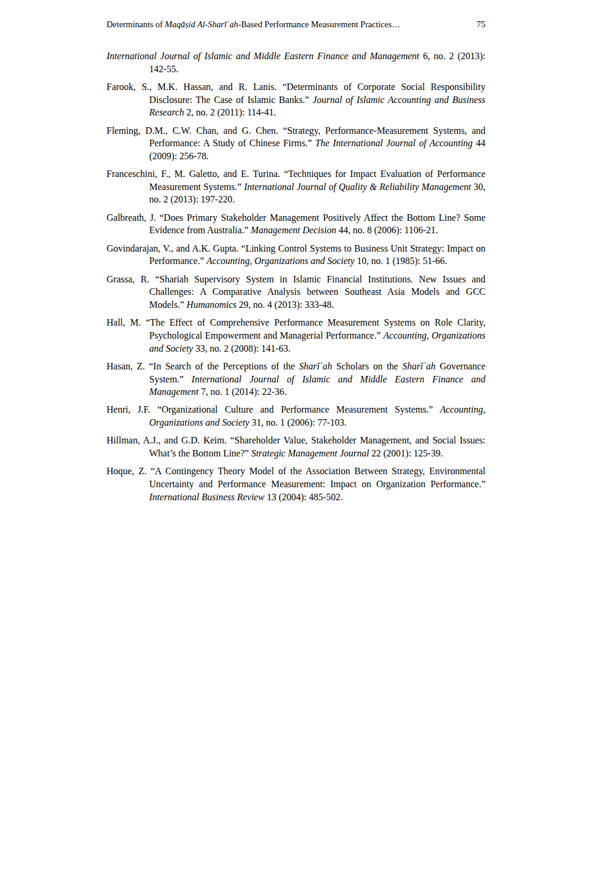75 Determinants of Maqāṣid Al-Sharīʿah-Based Performance Measurement Practices…
International Journal of Islamic and Middle Eastern Finance and Management 6, no. 2 (2013): 142-55.
Farook, S., M.K. Hassan, and R. Lanis. “Determinants of Corporate Social Responsibility Disclosure: The Case of Islamic Banks.” Journal of Islamic Accounting and Business Research 2, no. 2 (2011): 114-41.
Fleming, D.M., C.W. Chan, and G. Chen. “Strategy, Performance-Measurement Systems, and Performance: A Study of Chinese Firms.” The International Journal of Accounting 44 (2009): 256-78.
Franceschini, F., M. Galetto, and E. Turina. “Techniques for Impact Evaluation of Performance Measurement Systems.” International Journal of Quality & Reliability Management 30, no. 2 (2013): 197-220.
Galbreath, J. “Does Primary Stakeholder Management Positively Affect the Bottom Line? Some Evidence from Australia.” Management Decision 44, no. 8 (2006): 1106-21.
Govindarajan, V., and A.K. Gupta. “Linking Control Systems to Business Unit Strategy: Impact on Performance.” Accounting, Organizations and Society 10, no. 1 (1985): 51-66.
Grassa, R. “Shariah Supervisory System in Islamic Financial Institutions. New Issues and Challenges: A Comparative Analysis between Southeast Asia Models and GCC Models.” Humanomics 29, no. 4 (2013): 333-48.
Hall, M. “The Effect of Comprehensive Performance Measurement Systems on Role Clarity, Psychological Empowerment and Managerial Performance.” Accounting, Organizations and Society 33, no. 2 (2008): 141-63.
Hasan, Z. “In Search of the Perceptions of the Sharīʿah Scholars on the Sharīʿah Governance System.” International Journal of Islamic and Middle Eastern Finance and Management 7, no. 1 (2014): 22-36.
Henri, J.F. “Organizational Culture and Performance Measurement Systems.” Accounting, Organizations and Society 31, no. 1 (2006): 77-103.
Hillman, A.J., and G.D. Keim. “Shareholder Value, Stakeholder Management, and Social Issues: What’s the Bottom Line?” Strategic Management Journal 22 (2001): 125-39.
Hoque, Z. “A Contingency Theory Model of the Association Between Strategy, Environmental Uncertainty and Performance Measurement: Impact on Organization Performance.” International Business Review 13 (2004): 485-502.